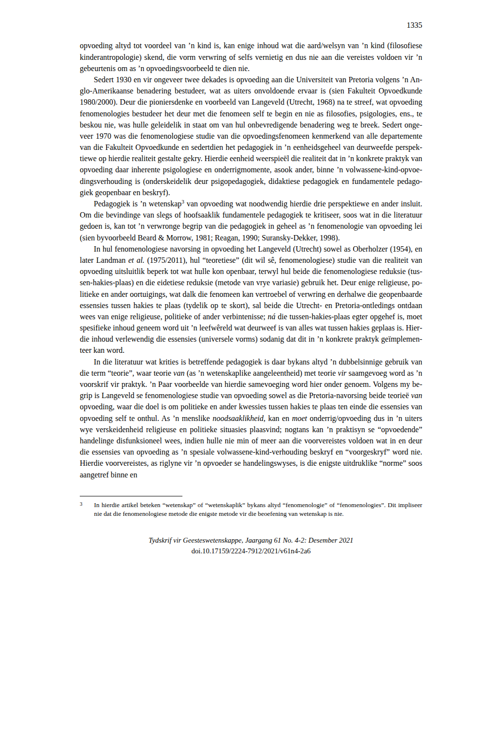1335
opvoeding altyd tot voordeel van ’n kind is, kan enige inhoud wat die aard/welsyn van ’n kind (filosofiese kinderantropologie) skend, die vorm verwring of selfs vernietig en dus nie aan die vereistes voldoen vir ’n gebeurtenis om as ’n opvoedingsvoorbeeld te dien nie.
Sedert 1930 en vir ongeveer twee dekades is opvoeding aan die Universiteit van Pretoria volgens ’n Anglo-Amerikaanse benadering bestudeer, wat as uiters onvoldoende ervaar is (sien Fakulteit Opvoedkunde 1980/2000). Deur die pioniersdenke en voorbeeld van Langeveld (Utrecht, 1968) na te streef, wat opvoeding fenomenologies bestudeer het deur met die fenomeen self te begin en nie as filosofies, psigologies, ens., te beskou nie, was hulle geleidelik in staat om van hul onbevredigende benadering weg te breek. Sedert ongeveer 1970 was die fenomenologiese studie van die opvoedingsfenomeen kenmerkend van alle departemente van die Fakulteit Opvoedkunde en sedertdien het pedagogiek in ’n eenheidsgeheel van deurweefde perspektiewe op hierdie realiteit gestalte gekry. Hierdie eenheid weerspieël die realiteit dat in ’n konkrete praktyk van opvoeding daar inherente psigologiese en onderrigmomente, asook ander, binne ’n volwassene-kind-opvoedingsverhouding is (onderskeidelik deur psigopedagogiek, didaktiese pedagogiek en fundamentele pedagogiek geopenbaar en beskryf).
Pedagogiek is ’n wetenskap3 van opvoeding wat noodwendig hierdie drie perspektiewe en ander insluit. Om die bevindinge van slegs of hoofsaaklik fundamentele pedagogiek te kritiseer, soos wat in die literatuur gedoen is, kan tot ’n verwronge begrip van die pedagogiek in geheel as ’n fenomenologie van opvoeding lei (sien byvoorbeeld Beard & Morrow, 1981; Reagan, 1990; Suransky-Dekker, 1998).
In hul fenomenologiese navorsing in opvoeding het Langeveld (Utrecht) sowel as Oberholzer (1954), en later Landman et al. (1975/2011), hul “teoretiese” (dit wil sê, fenomenologiese) studie van die realiteit van opvoeding uitsluitlik beperk tot wat hulle kon openbaar, terwyl hul beide die fenomenologiese reduksie (tussen-hakies-plaas) en die eidetiese reduksie (metode van vrye variasie) gebruik het. Deur enige religieuse, politieke en ander oortuigings, wat dalk die fenomeen kan vertroebel of verwring en derhalwe die geopenbaarde essensies tussen hakies te plaas (tydelik op te skort), sal beide die Utrecht- en Pretoria-ontledings ontdaan wees van enige religieuse, politieke of ander verbintenisse; ná die tussen-hakies-plaas egter opgehef is, moet spesifieke inhoud geneem word uit ’n leefwêreld wat deurweef is van alles wat tussen hakies geplaas is. Hierdie inhoud verlewendig die essensies (universele vorms) sodanig dat dit in ’n konkrete praktyk geïmplementeer kan word.
In die literatuur wat krities is betreffende pedagogiek is daar bykans altyd ’n dubbelsinnige gebruik van die term “teorie”, waar teorie van (as ’n wetenskaplike aangeleentheid) met teorie vir saamgevoeg word as ’n voorskrif vir praktyk. ’n Paar voorbeelde van hierdie samevoeging word hier onder genoem. Volgens my begrip is Langeveld se fenomenologiese studie van opvoeding sowel as die Pretoria-navorsing beide teorieë van opvoeding, waar die doel is om politieke en ander kwessies tussen hakies te plaas ten einde die essensies van opvoeding self te onthul. As ’n menslike noodsaaklikheid, kan en moet onderrig/opvoeding dus in ’n uiters wye verskeidenheid religieuse en politieke situasies plaasvind; nogtans kan ’n praktisyn se “opvoedende” handelinge disfunksioneel wees, indien hulle nie min of meer aan die voorvereistes voldoen wat in en deur die essensies van opvoeding as ’n spesiale volwassene-kind-verhouding beskryf en “voorgeskryf” word nie. Hierdie voorvereistes, as riglyne vir ’n opvoeder se handelingswyses, is die enigste uitdruklike “norme” soos aangetref binne en
3 In hierdie artikel beteken “wetenskap” of “wetenskaplik” bykans altyd “fenomenologie” of “fenomenologies”. Dit impliseer nie dat die fenomenologiese metode die enigste metode vir die beoefening van wetenskap is nie.
Tydskrif vir Geesteswetenskappe, Jaargang 61 No. 4-2: Desember 2021
doi.10.17159/2224-7912/2021/v61n4-2a6